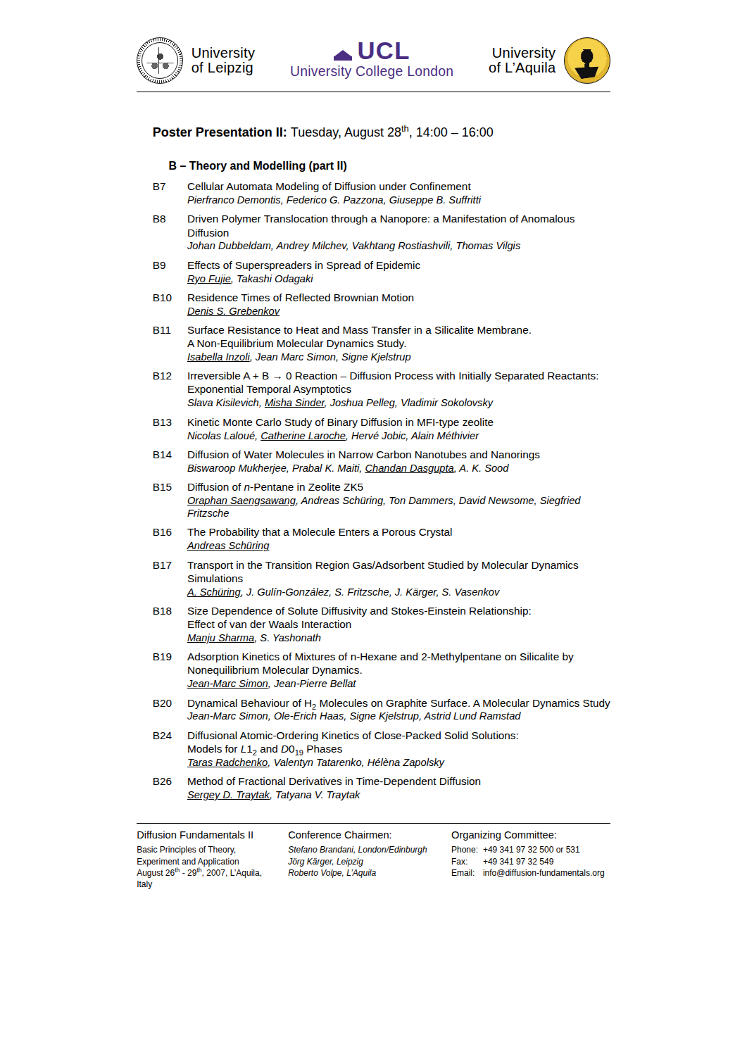University of Leipzig
UCL
University College London
University of L’Aquila
Poster Presentation II: Tuesday, August 28th, 14:00 – 16:00
B – Theory and Modelling (part II)
B7
Cellular Automata Modeling of Diffusion under Confinement
Pierfranco Demontis, Federico G. Pazzona, Giuseppe B. Suffritti
B8
Driven Polymer Translocation through a Nanopore: a Manifestation of Anomalous Diffusion
Johan Dubbeldam, Andrey Milchev, Vakhtang Rostiashvili, Thomas Vilgis
B9
Effects of Superspreaders in Spread of Epidemic
Ryo Fujie, Takashi Odagaki
B10
Residence Times of Reflected Brownian Motion
Denis S. Grebenkov
B11
Surface Resistance to Heat and Mass Transfer in a Silicalite Membrane.
A Non-Equilibrium Molecular Dynamics Study.
Isabella Inzoli, Jean Marc Simon, Signe Kjelstrup
B12
Irreversible A + B → 0 Reaction – Diffusion Process with Initially Separated Reactants: Exponential Temporal Asymptotics
Slava Kisilevich, Misha Sinder, Joshua Pelleg, Vladimir Sokolovsky
B13
Kinetic Monte Carlo Study of Binary Diffusion in MFI-type zeolite
Nicolas Laloué, Catherine Laroche, Hervé Jobic, Alain Méthivier
B14
Diffusion of Water Molecules in Narrow Carbon Nanotubes and Nanorings
Biswaroop Mukherjee, Prabal K. Maiti, Chandan Dasgupta, A. K. Sood
B15
Diffusion of n-Pentane in Zeolite ZK5
Oraphan Saengsawang, Andreas Schüring, Ton Dammers, David Newsome, Siegfried Fritzsche
B16
The Probability that a Molecule Enters a Porous Crystal
Andreas Schüring
B17
Transport in the Transition Region Gas/Adsorbent Studied by Molecular Dynamics Simulations
A. Schüring, J. Gulín-González, S. Fritzsche, J. Kärger, S. Vasenkov
B18
Size Dependence of Solute Diffusivity and Stokes-Einstein Relationship:
Effect of van der Waals Interaction
Manju Sharma, S. Yashonath
B19
Adsorption Kinetics of Mixtures of n-Hexane and 2-Methylpentane on Silicalite by Nonequilibrium Molecular Dynamics.
Jean-Marc Simon, Jean-Pierre Bellat
B20
Dynamical Behaviour of H2 Molecules on Graphite Surface. A Molecular Dynamics Study
Jean-Marc Simon, Ole-Erich Haas, Signe Kjelstrup, Astrid Lund Ramstad
B24
Diffusional Atomic-Ordering Kinetics of Close-Packed Solid Solutions:
Models for L12 and D019 Phases
Taras Radchenko, Valentyn Tatarenko, Hélèna Zapolsky
B26
Method of Fractional Derivatives in Time-Dependent Diffusion
Sergey D. Traytak, Tatyana V. Traytak
Diffusion Fundamentals II
Basic Principles of Theory, Experiment and Application
August 26th - 29th, 2007, L’Aquila, Italy
Conference Chairmen:
Stefano Brandani, London/Edinburgh
Jörg Kärger, Leipzig
Roberto Volpe, L’Aquila
Organizing Committee:
Phone: +49 341 97 32 500 or 531
Fax: +49 341 97 32 549
Email: info@diffusion-fundamentals.org